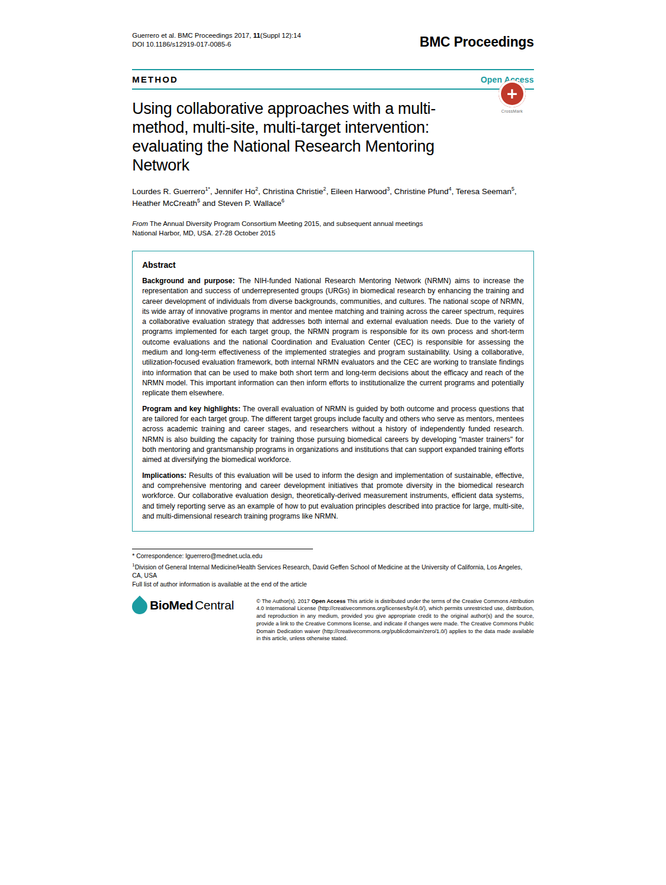Guerrero et al. BMC Proceedings 2017, 11(Suppl 12):14
DOI 10.1186/s12919-017-0085-6
BMC Proceedings
METHOD
Open Access
CrossMark
Using collaborative approaches with a multi-method, multi-site, multi-target intervention: evaluating the National Research Mentoring Network
Lourdes R. Guerrero1*, Jennifer Ho2, Christina Christie2, Eileen Harwood3, Christine Pfund4, Teresa Seeman5, Heather McCreath5 and Steven P. Wallace6
From The Annual Diversity Program Consortium Meeting 2015, and subsequent annual meetings
National Harbor, MD, USA. 27-28 October 2015
Abstract
Background and purpose: The NIH-funded National Research Mentoring Network (NRMN) aims to increase the representation and success of underrepresented groups (URGs) in biomedical research by enhancing the training and career development of individuals from diverse backgrounds, communities, and cultures. The national scope of NRMN, its wide array of innovative programs in mentor and mentee matching and training across the career spectrum, requires a collaborative evaluation strategy that addresses both internal and external evaluation needs. Due to the variety of programs implemented for each target group, the NRMN program is responsible for its own process and short-term outcome evaluations and the national Coordination and Evaluation Center (CEC) is responsible for assessing the medium and long-term effectiveness of the implemented strategies and program sustainability. Using a collaborative, utilization-focused evaluation framework, both internal NRMN evaluators and the CEC are working to translate findings into information that can be used to make both short term and long-term decisions about the efficacy and reach of the NRMN model. This important information can then inform efforts to institutionalize the current programs and potentially replicate them elsewhere.
Program and key highlights: The overall evaluation of NRMN is guided by both outcome and process questions that are tailored for each target group. The different target groups include faculty and others who serve as mentors, mentees across academic training and career stages, and researchers without a history of independently funded research. NRMN is also building the capacity for training those pursuing biomedical careers by developing "master trainers" for both mentoring and grantsmanship programs in organizations and institutions that can support expanded training efforts aimed at diversifying the biomedical workforce.
Implications: Results of this evaluation will be used to inform the design and implementation of sustainable, effective, and comprehensive mentoring and career development initiatives that promote diversity in the biomedical research workforce. Our collaborative evaluation design, theoretically-derived measurement instruments, efficient data systems, and timely reporting serve as an example of how to put evaluation principles described into practice for large, multi-site, and multi-dimensional research training programs like NRMN.
* Correspondence: lguerrero@mednet.ucla.edu
1Division of General Internal Medicine/Health Services Research, David Geffen School of Medicine at the University of California, Los Angeles, CA, USA
Full list of author information is available at the end of the article
Bio Med Central
© The Author(s). 2017 Open Access This article is distributed under the terms of the Creative Commons Attribution 4.0 International License (http://creativecommons.org/licenses/by/4.0/), which permits unrestricted use, distribution, and reproduction in any medium, provided you give appropriate credit to the original author(s) and the source, provide a link to the Creative Commons license, and indicate if changes were made. The Creative Commons Public Domain Dedication waiver (http://creativecommons.org/publicdomain/zero/1.0/) applies to the data made available in this article, unless otherwise stated.